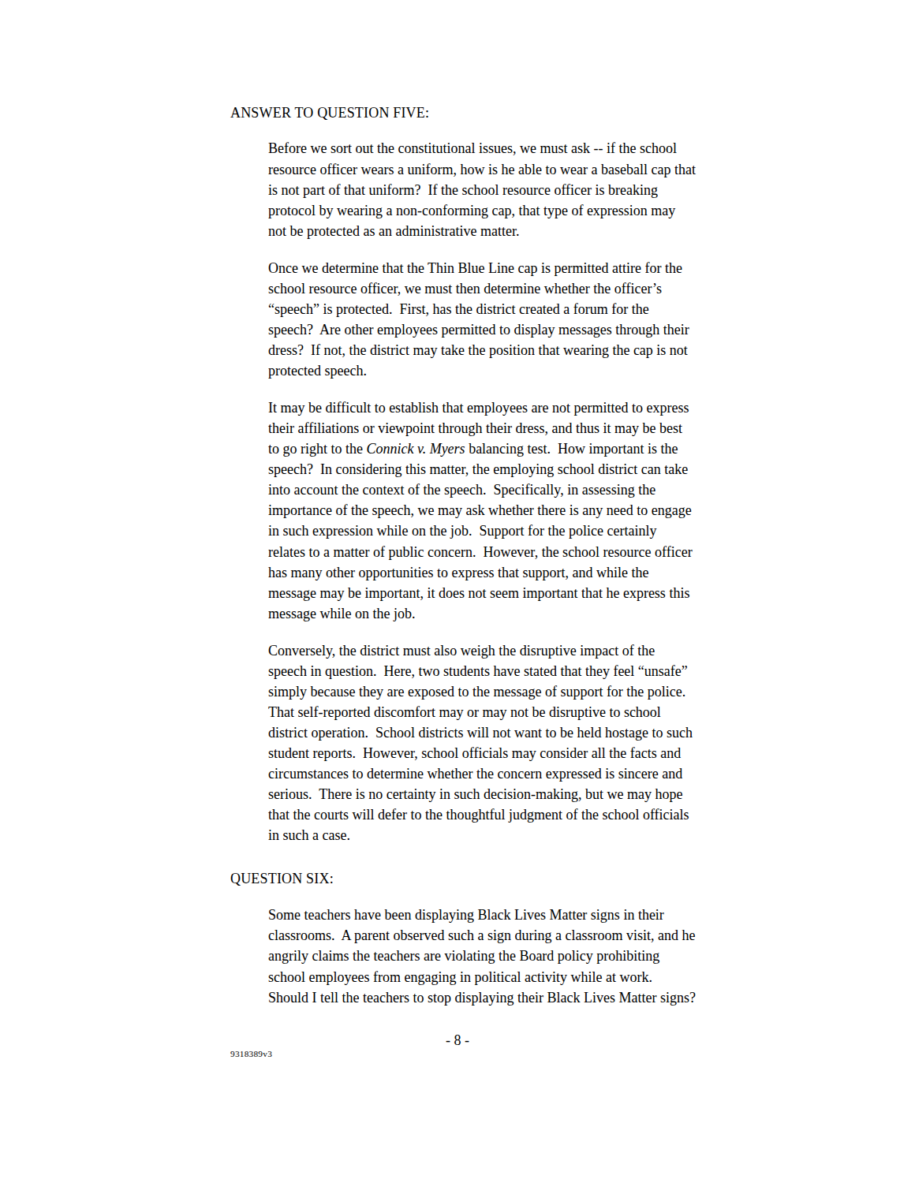ANSWER TO QUESTION FIVE:
Before we sort out the constitutional issues, we must ask -- if the school resource officer wears a uniform, how is he able to wear a baseball cap that is not part of that uniform? If the school resource officer is breaking protocol by wearing a non-conforming cap, that type of expression may not be protected as an administrative matter.
Once we determine that the Thin Blue Line cap is permitted attire for the school resource officer, we must then determine whether the officer’s “speech” is protected. First, has the district created a forum for the speech? Are other employees permitted to display messages through their dress? If not, the district may take the position that wearing the cap is not protected speech.
It may be difficult to establish that employees are not permitted to express their affiliations or viewpoint through their dress, and thus it may be best to go right to the Connick v. Myers balancing test. How important is the speech? In considering this matter, the employing school district can take into account the context of the speech. Specifically, in assessing the importance of the speech, we may ask whether there is any need to engage in such expression while on the job. Support for the police certainly relates to a matter of public concern. However, the school resource officer has many other opportunities to express that support, and while the message may be important, it does not seem important that he express this message while on the job.
Conversely, the district must also weigh the disruptive impact of the speech in question. Here, two students have stated that they feel “unsafe” simply because they are exposed to the message of support for the police. That self-reported discomfort may or may not be disruptive to school district operation. School districts will not want to be held hostage to such student reports. However, school officials may consider all the facts and circumstances to determine whether the concern expressed is sincere and serious. There is no certainty in such decision-making, but we may hope that the courts will defer to the thoughtful judgment of the school officials in such a case.
QUESTION SIX:
Some teachers have been displaying Black Lives Matter signs in their classrooms. A parent observed such a sign during a classroom visit, and he angrily claims the teachers are violating the Board policy prohibiting school employees from engaging in political activity while at work. Should I tell the teachers to stop displaying their Black Lives Matter signs?
- 8 -
9318389v3